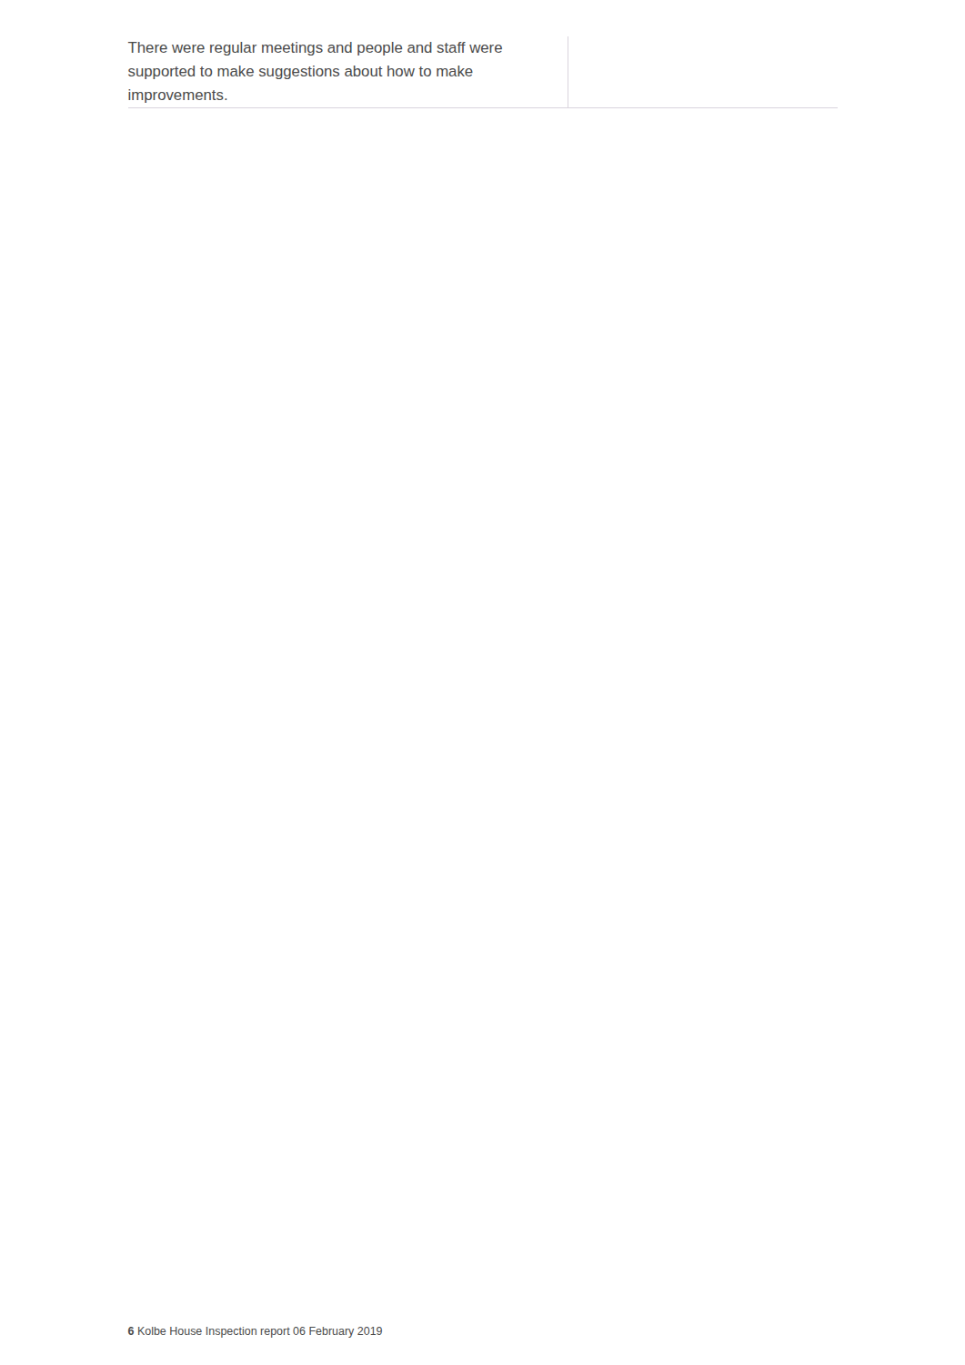| There were regular meetings and people and staff were supported to make suggestions about how to make improvements. | |
6 Kolbe House Inspection report 06 February 2019